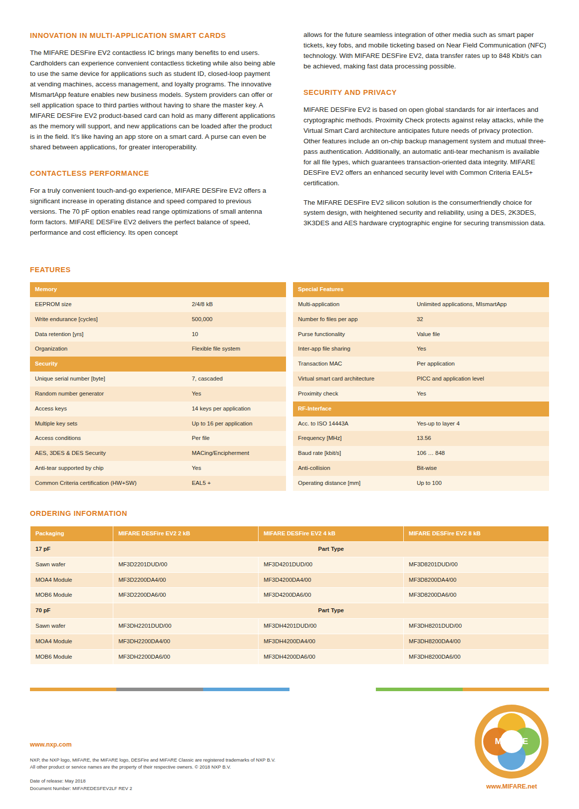Innovation in multi-application smart cards
The MIFARE DESFire EV2 contactless IC brings many benefits to end users. Cardholders can experience convenient contactless ticketing while also being able to use the same device for applications such as student ID, closed-loop payment at vending machines, access management, and loyalty programs. The innovative MIsmartApp feature enables new business models. System providers can offer or sell application space to third parties without having to share the master key. A MIFARE DESFire EV2 product-based card can hold as many different applications as the memory will support, and new applications can be loaded after the product is in the field. It’s like having an app store on a smart card. A purse can even be shared between applications, for greater interoperability.
Contactless performance
For a truly convenient touch-and-go experience, MIFARE DESFire EV2 offers a significant increase in operating distance and speed compared to previous versions. The 70 pF option enables read range optimizations of small antenna form factors. MIFARE DESFire EV2 delivers the perfect balance of speed, performance and cost efficiency. Its open concept
allows for the future seamless integration of other media such as smart paper tickets, key fobs, and mobile ticketing based on Near Field Communication (NFC) technology. With MIFARE DESFire EV2, data transfer rates up to 848 Kbit/s can be achieved, making fast data processing possible.
Security and privacy
MIFARE DESFire EV2 is based on open global standards for air interfaces and cryptographic methods. Proximity Check protects against relay attacks, while the Virtual Smart Card architecture anticipates future needs of privacy protection. Other features include an on-chip backup management system and mutual three-pass authentication. Additionally, an automatic anti-tear mechanism is available for all file types, which guarantees transaction-oriented data integrity. MIFARE DESFire EV2 offers an enhanced security level with Common Criteria EAL5+ certification.
The MIFARE DESFire EV2 silicon solution is the consumerfriendly choice for system design, with heightened security and reliability, using a DES, 2K3DES, 3K3DES and AES hardware cryptographic engine for securing transmission data.
Features
| Memory |
| EEPROM size | 2/4/8 kB |
| Write endurance [cycles] | 500,000 |
| Data retention [yrs] | 10 |
| Organization | Flexible file system |
| Security |
| Unique serial number [byte] | 7, cascaded |
| Random number generator | Yes |
| Access keys | 14 keys per application |
| Multiple key sets | Up to 16 per application |
| Access conditions | Per file |
| AES, 3DES & DES Security | MACing/Encipherment |
| Anti-tear supported by chip | Yes |
| Common Criteria certification (HW+SW) | EAL5 + |
| Special Features |
| Multi-application | Unlimited applications, MIsmartApp |
| Number fo files per app | 32 |
| Purse functionality | Value file |
| Inter-app file sharing | Yes |
| Transaction MAC | Per application |
| Virtual smart card architecture | PICC and application level |
| Proximity check | Yes |
| RF-Interface |
| Acc. to ISO 14443A | Yes-up to layer 4 |
| Frequency [MHz] | 13.56 |
| Baud rate [kbit/s] | 106 … 848 |
| Anti-collision | Bit-wise |
| Operating distance [mm] | Up to 100 |
Ordering information
| Packaging | MIFARE DESFire EV2 2 kB | MIFARE DESFire EV2 4 kB | MIFARE DESFire EV2 8 kB |
| 17 pF | Part Type |
| Sawn wafer | MF3D2201DUD/00 | MF3D4201DUD/00 | MF3D8201DUD/00 |
| MOA4 Module | MF3D2200DA4/00 | MF3D4200DA4/00 | MF3D8200DA4/00 |
| MOB6 Module | MF3D2200DA6/00 | MF3D4200DA6/00 | MF3D8200DA6/00 |
| 70 pF | Part Type |
| Sawn wafer | MF3DH2201DUD/00 | MF3DH4201DUD/00 | MF3DH8201DUD/00 |
| MOA4 Module | MF3DH2200DA4/00 | MF3DH4200DA4/00 | MF3DH8200DA4/00 |
| MOB6 Module | MF3DH2200DA6/00 | MF3DH4200DA6/00 | MF3DH8200DA6/00 |
www.nxp.com
NXP, the NXP logo, MIFARE, the MIFARE logo, DESFire and MIFARE Classic are registered trademarks of NXP B.V.
All other product or service names are the property of their respective owners. © 2018 NXP B.V.
Date of release: May 2018
Document Number: MIFAREDESFEV2LF REV 2
MIFARE
www.MIFARE.net